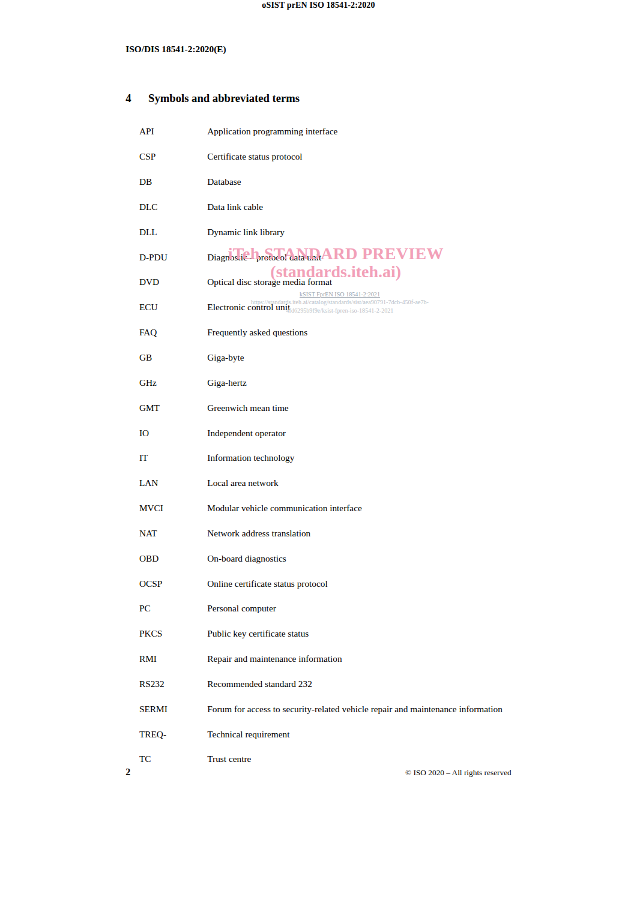oSIST prEN ISO 18541-2:2020
ISO/DIS 18541-2:2020(E)
4 Symbols and abbreviated terms
API
Application programming interface
CSP
Certificate status protocol
DB
Database
DLC
Data link cable
DLL
Dynamic link library
D-PDU
Diagnostic – protocol data unit
DVD
Optical disc storage media format
ECU
Electronic control unit
FAQ
Frequently asked questions
GB
Giga-byte
GHz
Giga-hertz
GMT
Greenwich mean time
IO
Independent operator
IT
Information technology
LAN
Local area network
MVCI
Modular vehicle communication interface
NAT
Network address translation
OBD
On-board diagnostics
OCSP
Online certificate status protocol
PC
Personal computer
PKCS
Public key certificate status
RMI
Repair and maintenance information
RS232
Recommended standard 232
SERMI
Forum for access to security-related vehicle repair and maintenance information
TREQ-
Technical requirement
TC
Trust centre
iTeh STANDARD PREVIEW
(standards.iteh.ai)
kSIST FprEN ISO 18541-2:2021
https://standards.iteh.ai/catalog/standards/sist/aea90791-7dcb-450f-ae7b-
4fd6295b9f9e/ksist-fpren-iso-18541-2-2021
2
© ISO 2020 – All rights reserved